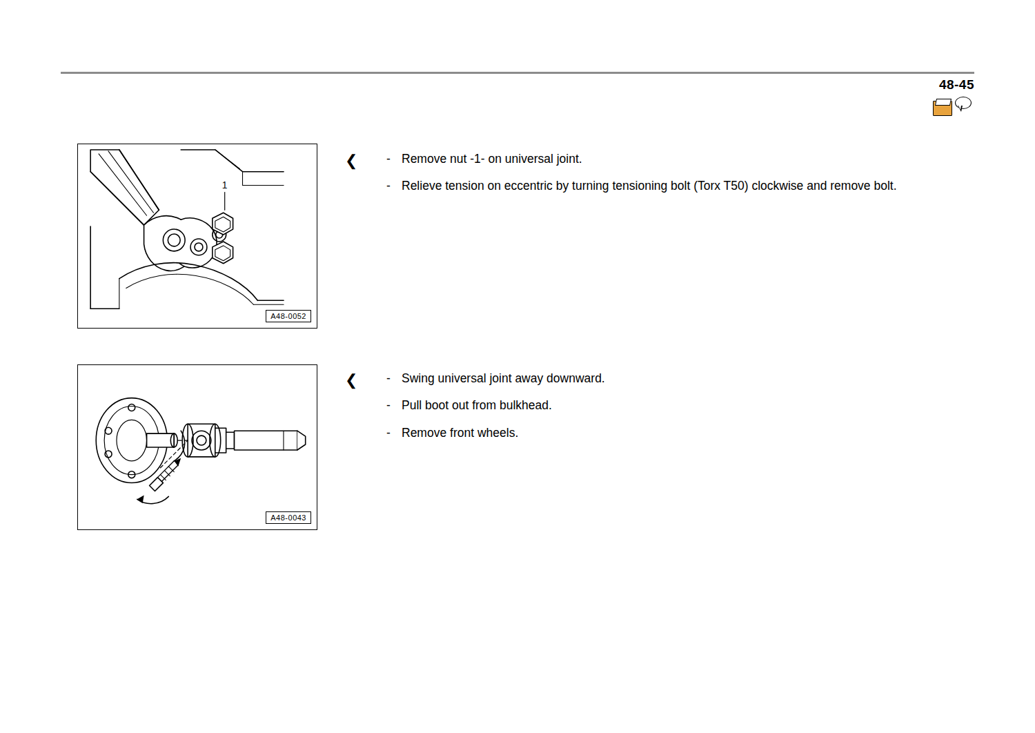48-45
1
A48-0052
A48-0043
❮
❮
-Remove nut -1- on universal joint.
-Relieve tension on eccentric by turning tensioning bolt (Torx T50) clockwise and remove bolt.
-Swing universal joint away downward.
-Pull boot out from bulkhead.
-Remove front wheels.